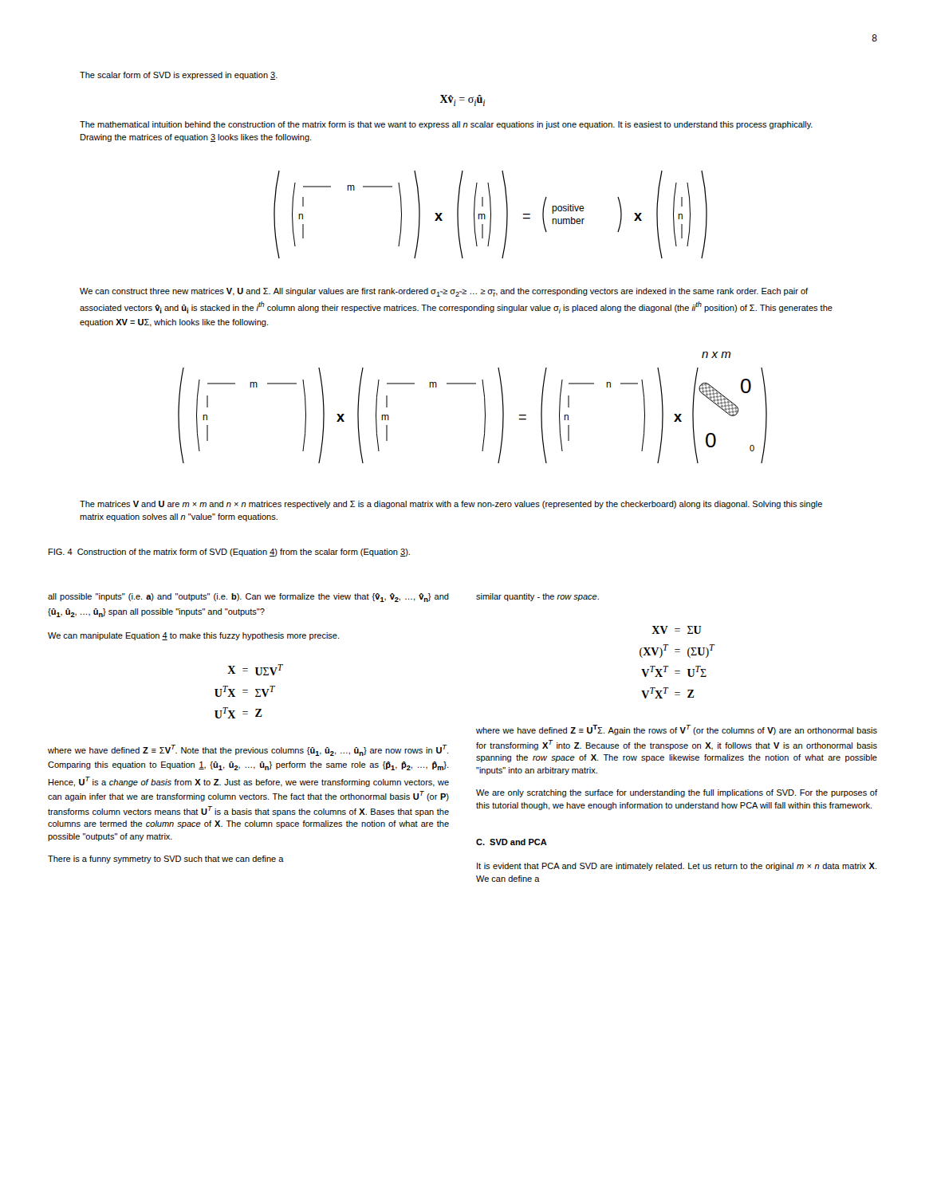8
The scalar form of SVD is expressed in equation 3.
Xv̂i = σiûi
The mathematical intuition behind the construction of the matrix form is that we want to express all n scalar equations in just one equation. It is easiest to understand this process graphically. Drawing the matrices of equation 3 looks likes the following.
m n x m = positive number x n
We can construct three new matrices V, U and Σ. All singular values are first rank-ordered σ1̃ ≥ σ2̃ ≥ … ≥ σr̃, and the corresponding vectors are indexed in the same rank order. Each pair of associated vectors v̂i and ûi is stacked in the ith column along their respective matrices. The corresponding singular value σi is placed along the diagonal (the iith position) of Σ. This generates the equation XV = UΣ, which looks like the following.
m n x m m = n n x n x m 0 0 0
The matrices V and U are m × m and n × n matrices respectively and Σ is a diagonal matrix with a few non-zero values (represented by the checkerboard) along its diagonal. Solving this single matrix equation solves all n "value" form equations.
FIG. 4 Construction of the matrix form of SVD (Equation 4) from the scalar form (Equation 3).
all possible "inputs" (i.e. a) and "outputs" (i.e. b). Can we formalize the view that {v̂1, v̂2, …, v̂n} and {û1, û2, …, ûn} span all possible "inputs" and "outputs"?
We can manipulate Equation 4 to make this fuzzy hypothesis more precise.
| X | = | U Σ V T |
| U T X | = | Σ V T |
| U T X | = | Z |
where we have defined Z ≡ ΣVT. Note that the previous columns {û1, û2, …, ûn} are now rows in UT. Comparing this equation to Equation 1, {û1, û2, …, ûn} perform the same role as {p̂1, p̂2, …, p̂m}. Hence, UT is a change of basis from X to Z. Just as before, we were transforming column vectors, we can again infer that we are transforming column vectors. The fact that the orthonormal basis UT (or P) transforms column vectors means that UT is a basis that spans the columns of X. Bases that span the columns are termed the column space of X. The column space formalizes the notion of what are the possible "outputs" of any matrix.
There is a funny symmetry to SVD such that we can define a
similar quantity - the row space.
| XV | = | Σ U |
| ( XV ) T | = | (Σ U ) T |
| V T X T | = | U T Σ |
| V T X T | = | Z |
where we have defined Z ≡ UTΣ. Again the rows of VT (or the columns of V) are an orthonormal basis for transforming XT into Z. Because of the transpose on X, it follows that V is an orthonormal basis spanning the row space of X. The row space likewise formalizes the notion of what are possible "inputs" into an arbitrary matrix.
We are only scratching the surface for understanding the full implications of SVD. For the purposes of this tutorial though, we have enough information to understand how PCA will fall within this framework.
C. SVD and PCA
It is evident that PCA and SVD are intimately related. Let us return to the original m × n data matrix X. We can define a